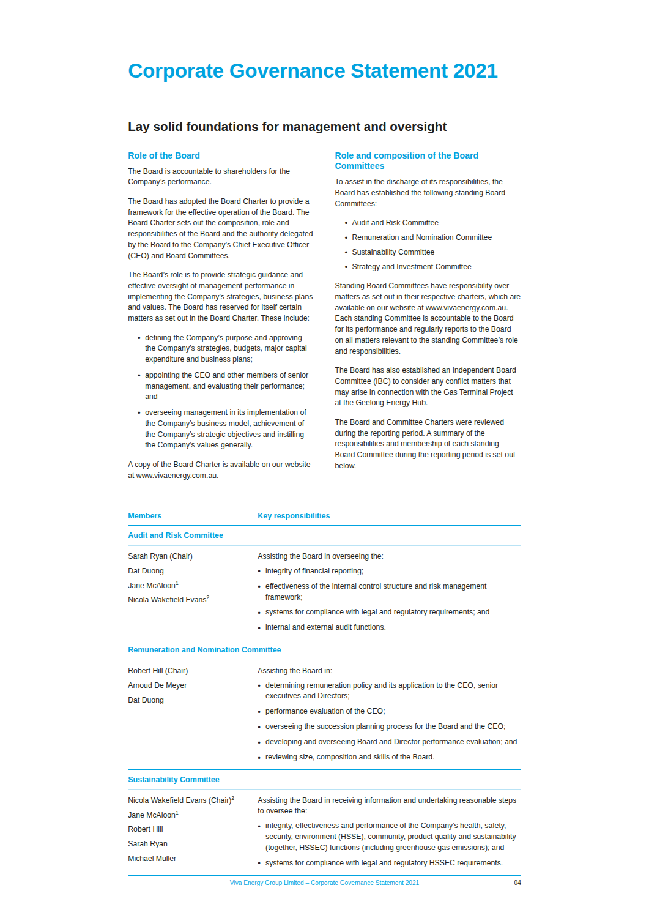Corporate Governance Statement 2021
Lay solid foundations for management and oversight
Role of the Board
The Board is accountable to shareholders for the Company’s performance.
The Board has adopted the Board Charter to provide a framework for the effective operation of the Board. The Board Charter sets out the composition, role and responsibilities of the Board and the authority delegated by the Board to the Company’s Chief Executive Officer (CEO) and Board Committees.
The Board’s role is to provide strategic guidance and effective oversight of management performance in implementing the Company’s strategies, business plans and values. The Board has reserved for itself certain matters as set out in the Board Charter. These include:
defining the Company’s purpose and approving the Company’s strategies, budgets, major capital expenditure and business plans;
appointing the CEO and other members of senior management, and evaluating their performance; and
overseeing management in its implementation of the Company’s business model, achievement of the Company’s strategic objectives and instilling the Company’s values generally.
A copy of the Board Charter is available on our website at www.vivaenergy.com.au.
Role and composition of the Board Committees
To assist in the discharge of its responsibilities, the Board has established the following standing Board Committees:
Audit and Risk Committee
Remuneration and Nomination Committee
Sustainability Committee
Strategy and Investment Committee
Standing Board Committees have responsibility over matters as set out in their respective charters, which are available on our website at www.vivaenergy.com.au. Each standing Committee is accountable to the Board for its performance and regularly reports to the Board on all matters relevant to the standing Committee’s role and responsibilities.
The Board has also established an Independent Board Committee (IBC) to consider any conflict matters that may arise in connection with the Gas Terminal Project at the Geelong Energy Hub.
The Board and Committee Charters were reviewed during the reporting period. A summary of the responsibilities and membership of each standing Board Committee during the reporting period is set out below.
| Members | Key responsibilities |
| --- | --- |
| Audit and Risk Committee |
| Sarah Ryan (Chair) Dat Duong Jane McAloon 1 Nicola Wakefield Evans 2 | Assisting the Board in overseeing the: integrity of financial reporting; effectiveness of the internal control structure and risk management framework; systems for compliance with legal and regulatory requirements; and internal and external audit functions. |
| Remuneration and Nomination Committee |
| Robert Hill (Chair) Arnoud De Meyer Dat Duong | Assisting the Board in: determining remuneration policy and its application to the CEO, senior executives and Directors; performance evaluation of the CEO; overseeing the succession planning process for the Board and the CEO; developing and overseeing Board and Director performance evaluation; and reviewing size, composition and skills of the Board. |
| Sustainability Committee |
| Nicola Wakefield Evans (Chair) 2 Jane McAloon 1 Robert Hill Sarah Ryan Michael Muller | Assisting the Board in receiving information and undertaking reasonable steps to oversee the: integrity, effectiveness and performance of the Company’s health, safety, security, environment (HSSE), community, product quality and sustainability (together, HSSEC) functions (including greenhouse gas emissions); and systems for compliance with legal and regulatory HSSEC requirements. |
Viva Energy Group Limited – Corporate Governance Statement 2021
04